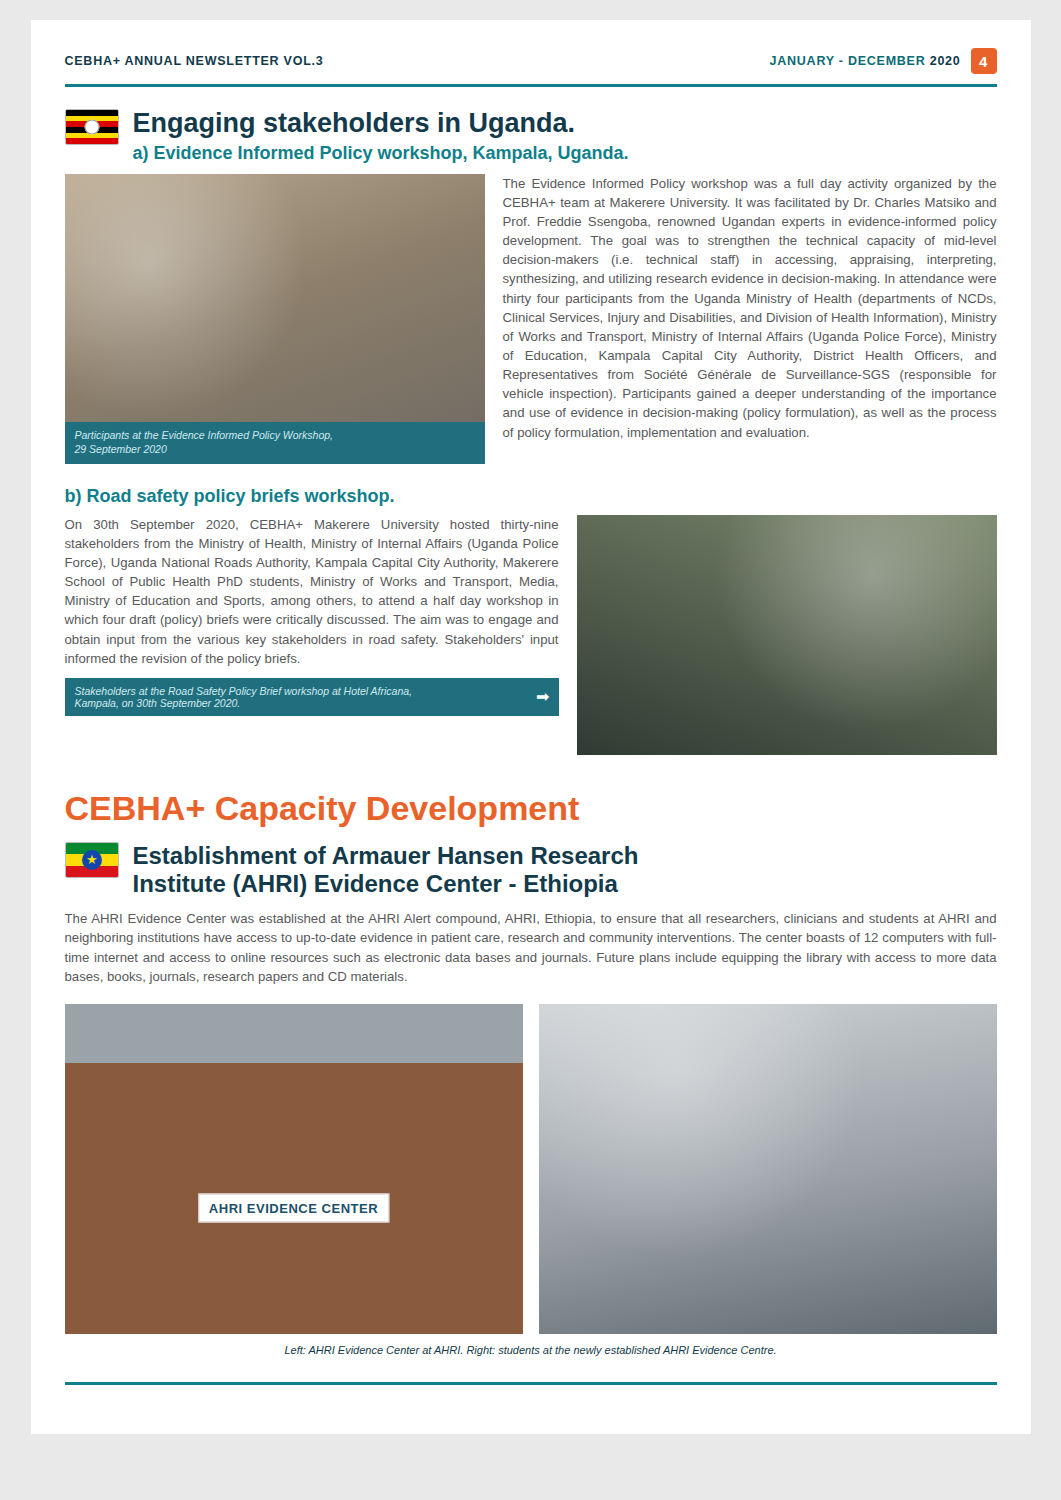CEBHA+ ANNUAL NEWSLETTER VOL.3
JANUARY - DECEMBER 2020 4
Engaging stakeholders in Uganda.
a) Evidence Informed Policy workshop, Kampala, Uganda.
Participants at the Evidence Informed Policy Workshop,
29 September 2020
The Evidence Informed Policy workshop was a full day activity organized by the CEBHA+ team at Makerere University. It was facilitated by Dr. Charles Matsiko and Prof. Freddie Ssengoba, renowned Ugandan experts in evidence-informed policy development. The goal was to strengthen the technical capacity of mid-level decision-makers (i.e. technical staff) in accessing, appraising, interpreting, synthesizing, and utilizing research evidence in decision-making. In attendance were thirty four participants from the Uganda Ministry of Health (departments of NCDs, Clinical Services, Injury and Disabilities, and Division of Health Information), Ministry of Works and Transport, Ministry of Internal Affairs (Uganda Police Force), Ministry of Education, Kampala Capital City Authority, District Health Officers, and Representatives from Société Générale de Surveillance-SGS (responsible for vehicle inspection). Participants gained a deeper understanding of the importance and use of evidence in decision-making (policy formulation), as well as the process of policy formulation, implementation and evaluation.
b) Road safety policy briefs workshop.
On 30th September 2020, CEBHA+ Makerere University hosted thirty-nine stakeholders from the Ministry of Health, Ministry of Internal Affairs (Uganda Police Force), Uganda National Roads Authority, Kampala Capital City Authority, Makerere School of Public Health PhD students, Ministry of Works and Transport, Media, Ministry of Education and Sports, among others, to attend a half day workshop in which four draft (policy) briefs were critically discussed. The aim was to engage and obtain input from the various key stakeholders in road safety. Stakeholders' input informed the revision of the policy briefs.
Stakeholders at the Road Safety Policy Brief workshop at Hotel Africana,
Kampala, on 30th September 2020. ➡
CEBHA+ Capacity Development
Establishment of Armauer Hansen Research
Institute (AHRI) Evidence Center - Ethiopia
The AHRI Evidence Center was established at the AHRI Alert compound, AHRI, Ethiopia, to ensure that all researchers, clinicians and students at AHRI and neighboring institutions have access to up-to-date evidence in patient care, research and community interventions. The center boasts of 12 computers with full-time internet and access to online resources such as electronic data bases and journals. Future plans include equipping the library with access to more data bases, books, journals, research papers and CD materials.
Left: AHRI Evidence Center at AHRI. Right: students at the newly established AHRI Evidence Centre.